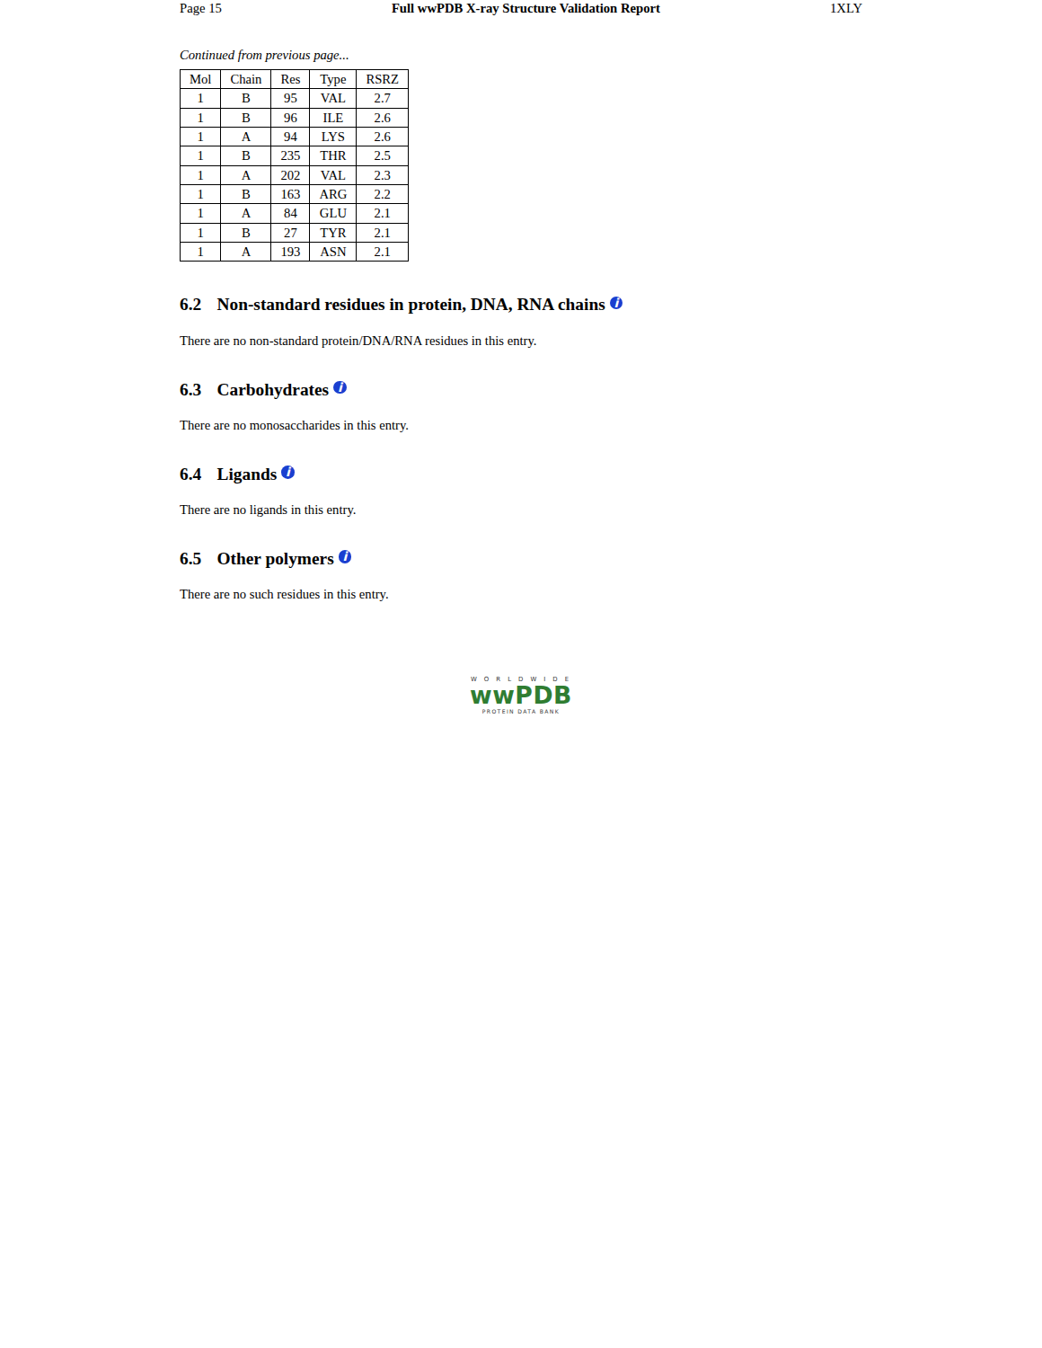Page 15
Full wwPDB X-ray Structure Validation Report
1XLY
Continued from previous page...
| Mol | Chain | Res | Type | RSRZ |
| --- | --- | --- | --- | --- |
| 1 | B | 95 | VAL | 2.7 |
| 1 | B | 96 | ILE | 2.6 |
| 1 | A | 94 | LYS | 2.6 |
| 1 | B | 235 | THR | 2.5 |
| 1 | A | 202 | VAL | 2.3 |
| 1 | B | 163 | ARG | 2.2 |
| 1 | A | 84 | GLU | 2.1 |
| 1 | B | 27 | TYR | 2.1 |
| 1 | A | 193 | ASN | 2.1 |
6.2 Non-standard residues in protein, DNA, RNA chainsi
There are no non-standard protein/DNA/RNA residues in this entry.
6.3 Carbohydratesi
There are no monosaccharides in this entry.
6.4 Ligandsi
There are no ligands in this entry.
6.5 Other polymersi
There are no such residues in this entry.
W O R L D W I D E
wwPDB
PROTEIN DATA BANK